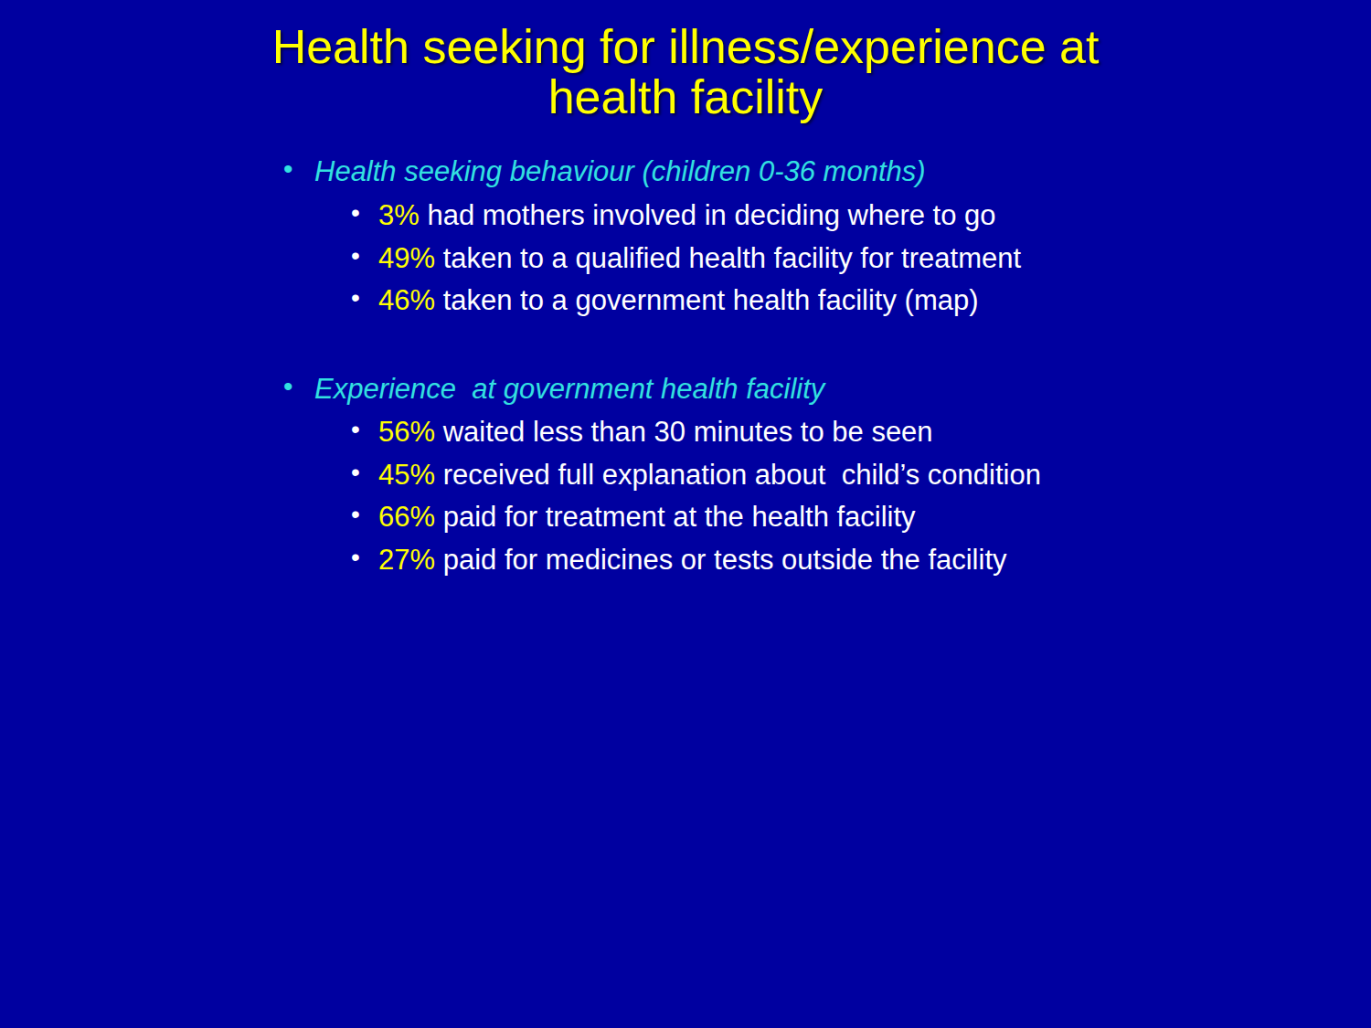Health seeking for illness/experience at health facility
Health seeking behaviour (children 0-36 months)
3% had mothers involved in deciding where to go
49% taken to a qualified health facility for treatment
46% taken to a government health facility (map)
Experience at government health facility
56% waited less than 30 minutes to be seen
45% received full explanation about child’s condition
66% paid for treatment at the health facility
27% paid for medicines or tests outside the facility